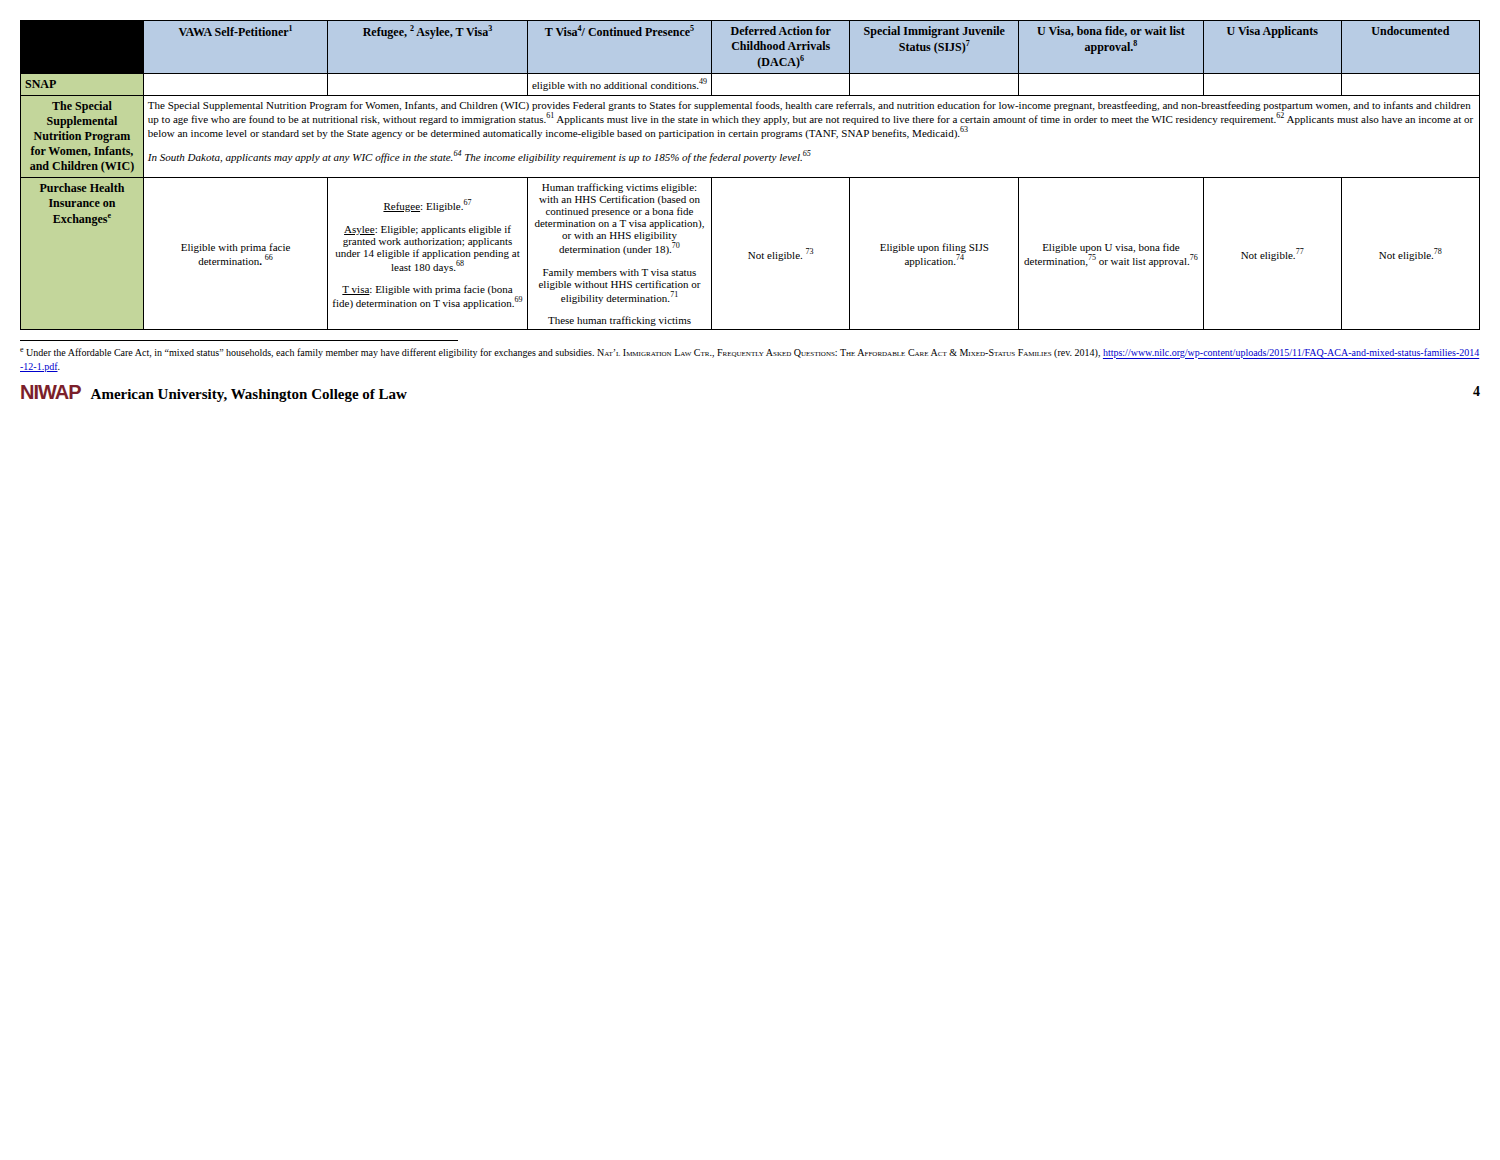| | VAWA Self-Petitioner 1 | Refugee, 2 Asylee, T Visa 3 | T Visa 4 / Continued Presence 5 | Deferred Action for Childhood Arrivals (DACA) 6 | Special Immigrant Juvenile Status (SIJS) 7 | U Visa, bona fide, or wait list approval. 8 | U Visa Applicants | Undocumented |
| --- | --- | --- | --- | --- | --- | --- | --- | --- |
| SNAP | | | eligible with no additional conditions. 49 | | | | | |
| The Special Supplemental Nutrition Program for Women, Infants, and Children (WIC) | The Special Supplemental Nutrition Program for Women, Infants, and Children (WIC) provides Federal grants to States for supplemental foods, health care referrals, and nutrition education for low-income pregnant, breastfeeding, and non-breastfeeding postpartum women, and to infants and children up to age five who are found to be at nutritional risk, without regard to immigration status. 61 Applicants must live in the state in which they apply, but are not required to live there for a certain amount of time in order to meet the WIC residency requirement. 62 Applicants must also have an income at or below an income level or standard set by the State agency or be determined automatically income-eligible based on participation in certain programs (TANF, SNAP benefits, Medicaid). 63 In South Dakota, applicants may apply at any WIC office in the state. 64 The income eligibility requirement is up to 185% of the federal poverty level. 65 |
| Purchase Health Insurance on Exchanges e | Eligible with prima facie determination . 66 | Refugee : Eligible. 67 Asylee : Eligible; applicants eligible if granted work authorization; applicants under 14 eligible if application pending at least 180 days. 68 T visa : Eligible with prima facie (bona fide) determination on T visa application. 69 | Human trafficking victims eligible: with an HHS Certification (based on continued presence or a bona fide determination on a T visa application), or with an HHS eligibility determination (under 18). 70 Family members with T visa status eligible without HHS certification or eligibility determination. 71 These human trafficking victims | Not eligible. 73 | Eligible upon filing SIJS application. 74 | Eligible upon U visa, bona fide determination, 75 or wait list approval. 76 | Not eligible. 77 | Not eligible. 78 |
e Under the Affordable Care Act, in “mixed status” households, each family member may have different eligibility for exchanges and subsidies. Nat’l Immigration Law Ctr., Frequently Asked Questions: The Affordable Care Act & Mixed-Status Families (rev. 2014), https://www.nilc.org/wp-content/uploads/2015/11/FAQ-ACA-and-mixed-status-families-2014-12-1.pdf.
NIWAP American University, Washington College of Law
4